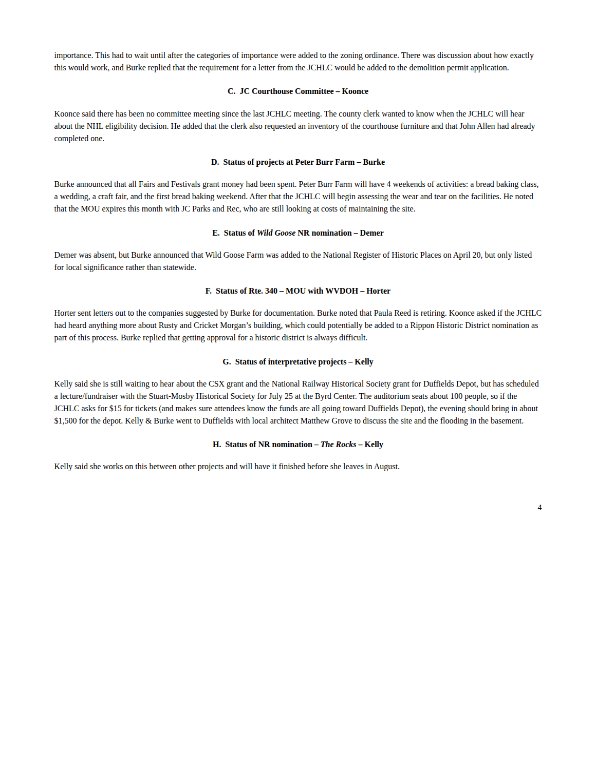importance. This had to wait until after the categories of importance were added to the zoning ordinance. There was discussion about how exactly this would work, and Burke replied that the requirement for a letter from the JCHLC would be added to the demolition permit application.
C. JC Courthouse Committee – Koonce
Koonce said there has been no committee meeting since the last JCHLC meeting. The county clerk wanted to know when the JCHLC will hear about the NHL eligibility decision. He added that the clerk also requested an inventory of the courthouse furniture and that John Allen had already completed one.
D. Status of projects at Peter Burr Farm – Burke
Burke announced that all Fairs and Festivals grant money had been spent. Peter Burr Farm will have 4 weekends of activities: a bread baking class, a wedding, a craft fair, and the first bread baking weekend. After that the JCHLC will begin assessing the wear and tear on the facilities. He noted that the MOU expires this month with JC Parks and Rec, who are still looking at costs of maintaining the site.
E. Status of Wild Goose NR nomination – Demer
Demer was absent, but Burke announced that Wild Goose Farm was added to the National Register of Historic Places on April 20, but only listed for local significance rather than statewide.
F. Status of Rte. 340 – MOU with WVDOH – Horter
Horter sent letters out to the companies suggested by Burke for documentation. Burke noted that Paula Reed is retiring. Koonce asked if the JCHLC had heard anything more about Rusty and Cricket Morgan’s building, which could potentially be added to a Rippon Historic District nomination as part of this process. Burke replied that getting approval for a historic district is always difficult.
G. Status of interpretative projects – Kelly
Kelly said she is still waiting to hear about the CSX grant and the National Railway Historical Society grant for Duffields Depot, but has scheduled a lecture/fundraiser with the Stuart-Mosby Historical Society for July 25 at the Byrd Center. The auditorium seats about 100 people, so if the JCHLC asks for $15 for tickets (and makes sure attendees know the funds are all going toward Duffields Depot), the evening should bring in about $1,500 for the depot. Kelly & Burke went to Duffields with local architect Matthew Grove to discuss the site and the flooding in the basement.
H. Status of NR nomination – The Rocks – Kelly
Kelly said she works on this between other projects and will have it finished before she leaves in August.
4